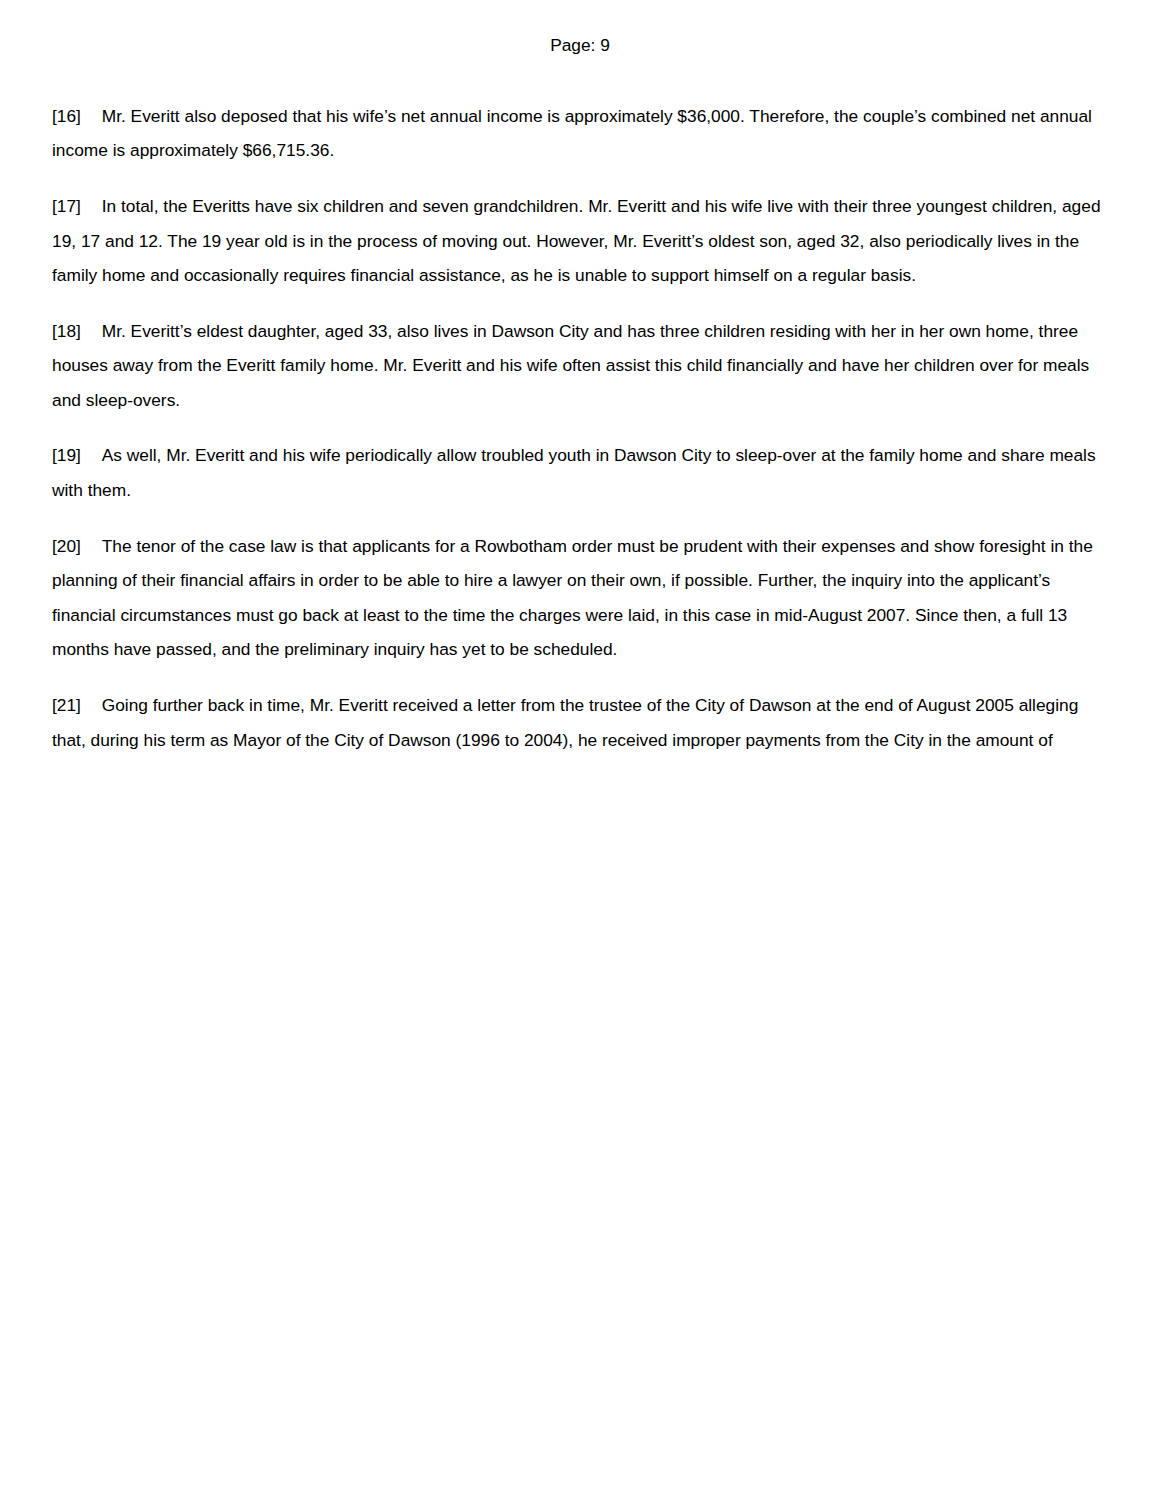Page: 9
[16] Mr. Everitt also deposed that his wife’s net annual income is approximately $36,000. Therefore, the couple’s combined net annual income is approximately $66,715.36.
[17] In total, the Everitts have six children and seven grandchildren. Mr. Everitt and his wife live with their three youngest children, aged 19, 17 and 12. The 19 year old is in the process of moving out. However, Mr. Everitt’s oldest son, aged 32, also periodically lives in the family home and occasionally requires financial assistance, as he is unable to support himself on a regular basis.
[18] Mr. Everitt’s eldest daughter, aged 33, also lives in Dawson City and has three children residing with her in her own home, three houses away from the Everitt family home. Mr. Everitt and his wife often assist this child financially and have her children over for meals and sleep-overs.
[19] As well, Mr. Everitt and his wife periodically allow troubled youth in Dawson City to sleep-over at the family home and share meals with them.
[20] The tenor of the case law is that applicants for a Rowbotham order must be prudent with their expenses and show foresight in the planning of their financial affairs in order to be able to hire a lawyer on their own, if possible. Further, the inquiry into the applicant’s financial circumstances must go back at least to the time the charges were laid, in this case in mid-August 2007. Since then, a full 13 months have passed, and the preliminary inquiry has yet to be scheduled.
[21] Going further back in time, Mr. Everitt received a letter from the trustee of the City of Dawson at the end of August 2005 alleging that, during his term as Mayor of the City of Dawson (1996 to 2004), he received improper payments from the City in the amount of